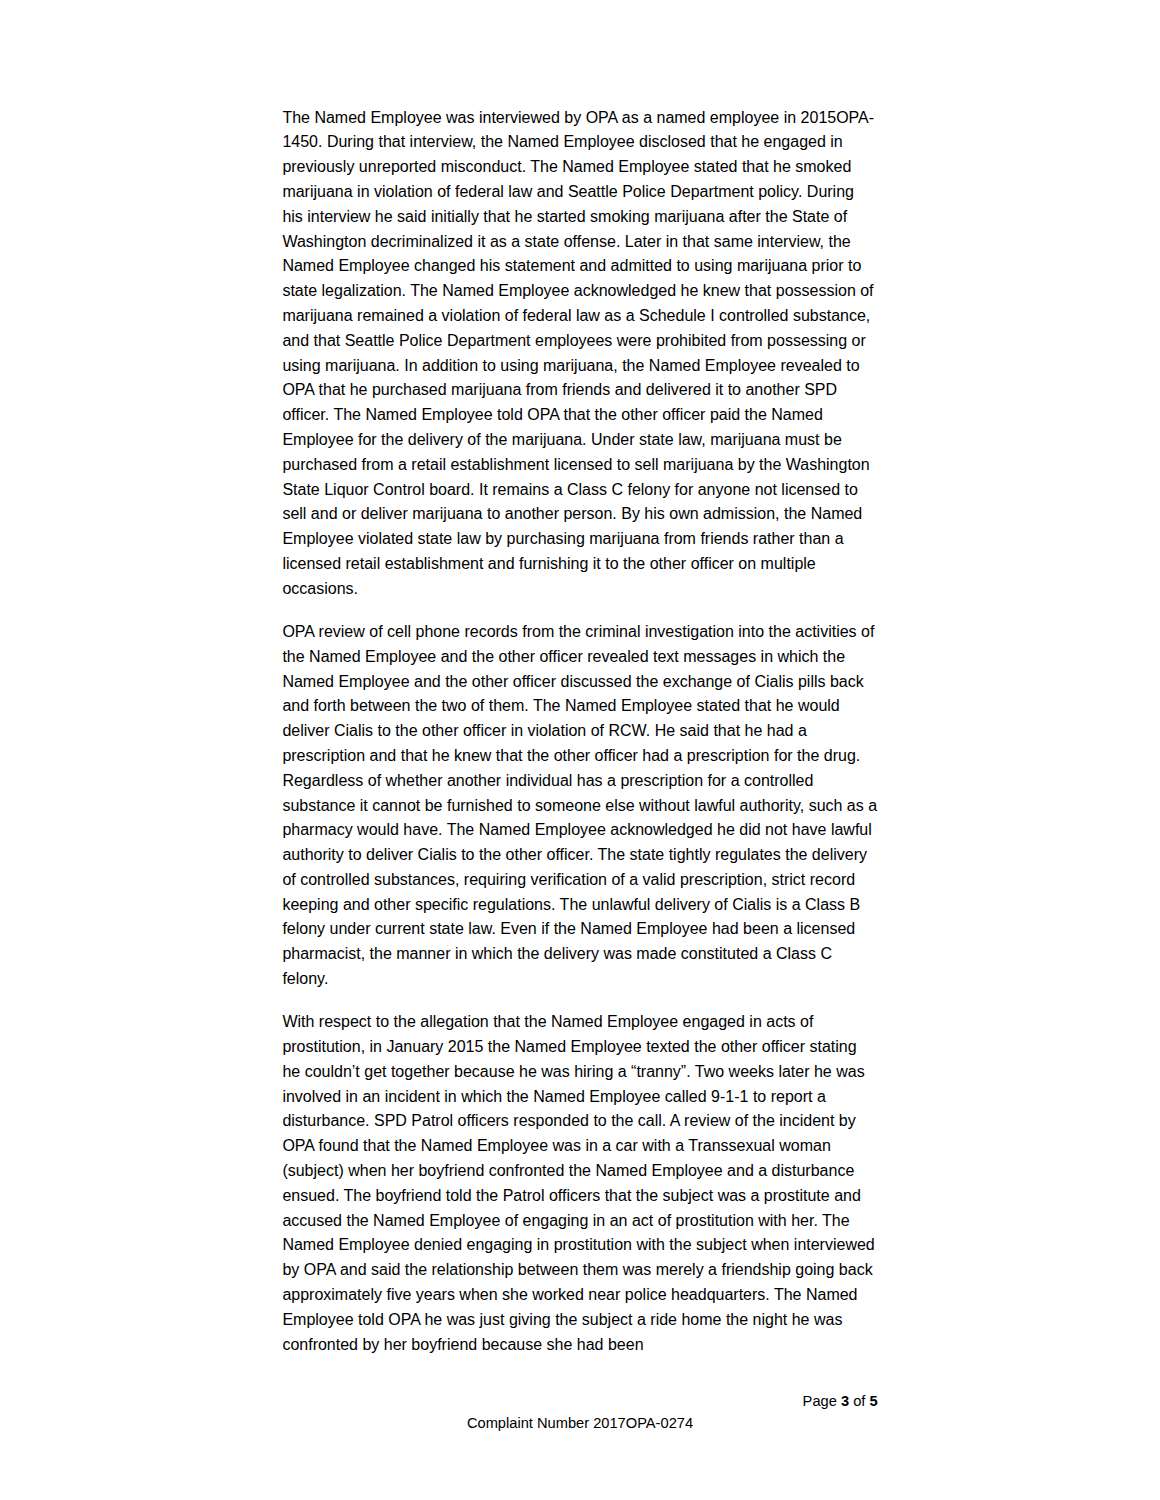The Named Employee was interviewed by OPA as a named employee in 2015OPA-1450. During that interview, the Named Employee disclosed that he engaged in previously unreported misconduct. The Named Employee stated that he smoked marijuana in violation of federal law and Seattle Police Department policy. During his interview he said initially that he started smoking marijuana after the State of Washington decriminalized it as a state offense. Later in that same interview, the Named Employee changed his statement and admitted to using marijuana prior to state legalization. The Named Employee acknowledged he knew that possession of marijuana remained a violation of federal law as a Schedule I controlled substance, and that Seattle Police Department employees were prohibited from possessing or using marijuana. In addition to using marijuana, the Named Employee revealed to OPA that he purchased marijuana from friends and delivered it to another SPD officer. The Named Employee told OPA that the other officer paid the Named Employee for the delivery of the marijuana. Under state law, marijuana must be purchased from a retail establishment licensed to sell marijuana by the Washington State Liquor Control board. It remains a Class C felony for anyone not licensed to sell and or deliver marijuana to another person. By his own admission, the Named Employee violated state law by purchasing marijuana from friends rather than a licensed retail establishment and furnishing it to the other officer on multiple occasions.
OPA review of cell phone records from the criminal investigation into the activities of the Named Employee and the other officer revealed text messages in which the Named Employee and the other officer discussed the exchange of Cialis pills back and forth between the two of them. The Named Employee stated that he would deliver Cialis to the other officer in violation of RCW. He said that he had a prescription and that he knew that the other officer had a prescription for the drug. Regardless of whether another individual has a prescription for a controlled substance it cannot be furnished to someone else without lawful authority, such as a pharmacy would have. The Named Employee acknowledged he did not have lawful authority to deliver Cialis to the other officer. The state tightly regulates the delivery of controlled substances, requiring verification of a valid prescription, strict record keeping and other specific regulations. The unlawful delivery of Cialis is a Class B felony under current state law. Even if the Named Employee had been a licensed pharmacist, the manner in which the delivery was made constituted a Class C felony.
With respect to the allegation that the Named Employee engaged in acts of prostitution, in January 2015 the Named Employee texted the other officer stating he couldn’t get together because he was hiring a “tranny”. Two weeks later he was involved in an incident in which the Named Employee called 9-1-1 to report a disturbance. SPD Patrol officers responded to the call. A review of the incident by OPA found that the Named Employee was in a car with a Transsexual woman (subject) when her boyfriend confronted the Named Employee and a disturbance ensued. The boyfriend told the Patrol officers that the subject was a prostitute and accused the Named Employee of engaging in an act of prostitution with her. The Named Employee denied engaging in prostitution with the subject when interviewed by OPA and said the relationship between them was merely a friendship going back approximately five years when she worked near police headquarters. The Named Employee told OPA he was just giving the subject a ride home the night he was confronted by her boyfriend because she had been
Page 3 of 5
Complaint Number 2017OPA-0274